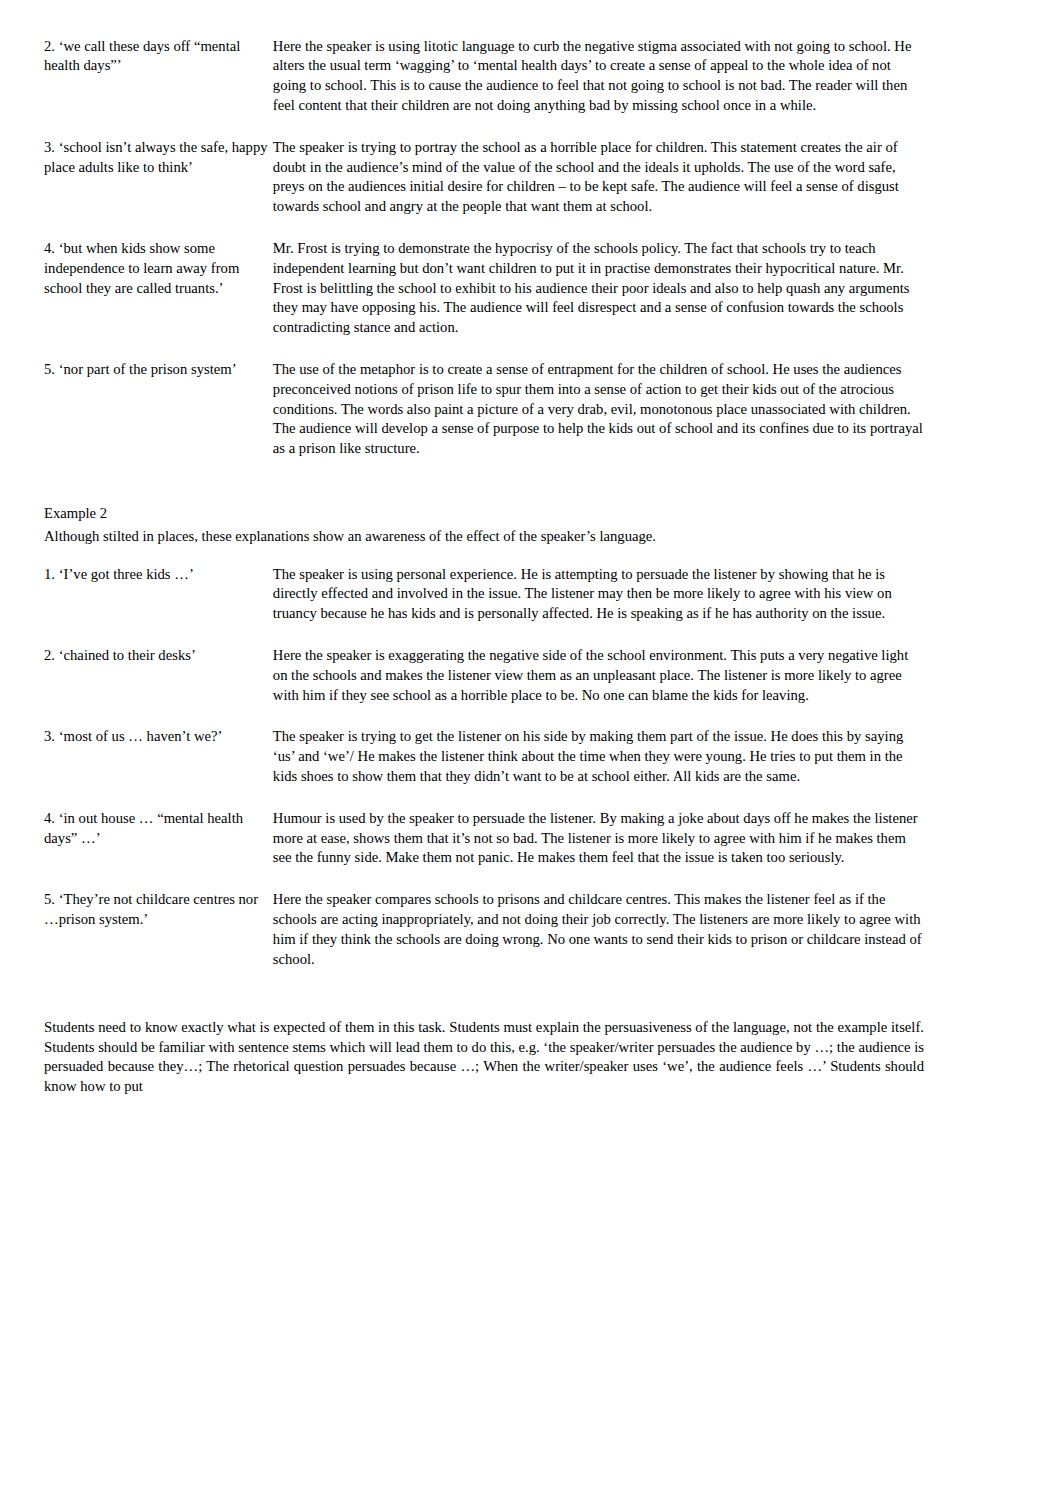| 2. ‘we call these days off “mental health days”’ | Here the speaker is using litotic language to curb the negative stigma associated with not going to school. He alters the usual term ‘wagging’ to ‘mental health days’ to create a sense of appeal to the whole idea of not going to school. This is to cause the audience to feel that not going to school is not bad. The reader will then feel content that their children are not doing anything bad by missing school once in a while. |
| 3. ‘school isn’t always the safe, happy place adults like to think’ | The speaker is trying to portray the school as a horrible place for children. This statement creates the air of doubt in the audience’s mind of the value of the school and the ideals it upholds. The use of the word safe, preys on the audiences initial desire for children – to be kept safe. The audience will feel a sense of disgust towards school and angry at the people that want them at school. |
| 4. ‘but when kids show some independence to learn away from school they are called truants.’ | Mr. Frost is trying to demonstrate the hypocrisy of the schools policy. The fact that schools try to teach independent learning but don’t want children to put it in practise demonstrates their hypocritical nature. Mr. Frost is belittling the school to exhibit to his audience their poor ideals and also to help quash any arguments they may have opposing his. The audience will feel disrespect and a sense of confusion towards the schools contradicting stance and action. |
| 5. ‘nor part of the prison system’ | The use of the metaphor is to create a sense of entrapment for the children of school. He uses the audiences preconceived notions of prison life to spur them into a sense of action to get their kids out of the atrocious conditions. The words also paint a picture of a very drab, evil, monotonous place unassociated with children. The audience will develop a sense of purpose to help the kids out of school and its confines due to its portrayal as a prison like structure. |
Example 2
Although stilted in places, these explanations show an awareness of the effect of the speaker’s language.
| 1. ‘I’ve got three kids …’ | The speaker is using personal experience. He is attempting to persuade the listener by showing that he is directly effected and involved in the issue. The listener may then be more likely to agree with his view on truancy because he has kids and is personally affected. He is speaking as if he has authority on the issue. |
| 2. ‘chained to their desks’ | Here the speaker is exaggerating the negative side of the school environment. This puts a very negative light on the schools and makes the listener view them as an unpleasant place. The listener is more likely to agree with him if they see school as a horrible place to be. No one can blame the kids for leaving. |
| 3. ‘most of us … haven’t we?’ | The speaker is trying to get the listener on his side by making them part of the issue. He does this by saying ‘us’ and ‘we’/ He makes the listener think about the time when they were young. He tries to put them in the kids shoes to show them that they didn’t want to be at school either. All kids are the same. |
| 4. ‘in out house … “mental health days” …’ | Humour is used by the speaker to persuade the listener. By making a joke about days off he makes the listener more at ease, shows them that it’s not so bad. The listener is more likely to agree with him if he makes them see the funny side. Make them not panic. He makes them feel that the issue is taken too seriously. |
| 5. ‘They’re not childcare centres nor …prison system.’ | Here the speaker compares schools to prisons and childcare centres. This makes the listener feel as if the schools are acting inappropriately, and not doing their job correctly. The listeners are more likely to agree with him if they think the schools are doing wrong. No one wants to send their kids to prison or childcare instead of school. |
Students need to know exactly what is expected of them in this task. Students must explain the persuasiveness of the language, not the example itself. Students should be familiar with sentence stems which will lead them to do this, e.g. ‘the speaker/writer persuades the audience by …; the audience is persuaded because they…; The rhetorical question persuades because …; When the writer/speaker uses ‘we’, the audience feels …’ Students should know how to put